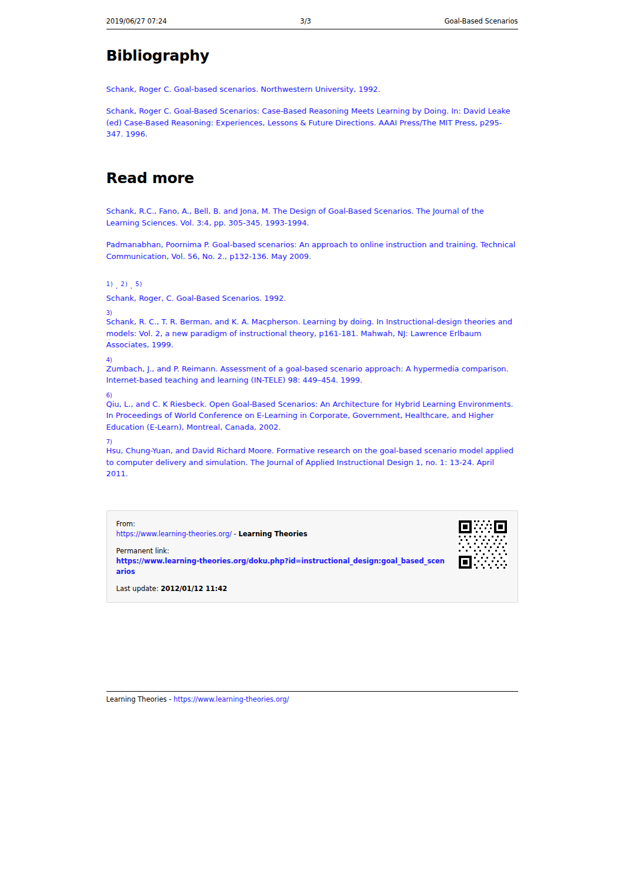2019/06/27 07:24
3/3
Goal-Based Scenarios
Bibliography
Schank, Roger C. Goal-based scenarios. Northwestern University, 1992.
Schank, Roger C. Goal-Based Scenarios: Case-Based Reasoning Meets Learning by Doing. In: David Leake (ed) Case-Based Reasoning: Experiences, Lessons & Future Directions. AAAI Press/The MIT Press, p295-347. 1996.
Read more
Schank, R.C., Fano, A., Bell, B. and Jona, M. The Design of Goal-Based Scenarios. The Journal of the Learning Sciences. Vol. 3:4, pp. 305-345. 1993-1994.
Padmanabhan, Poornima P. Goal-based scenarios: An approach to online instruction and training. Technical Communication, Vol. 56, No. 2., p132-136. May 2009.
1) , 2) , 5)
Schank, Roger, C. Goal-Based Scenarios. 1992.
3)
Schank, R. C., T. R. Berman, and K. A. Macpherson. Learning by doing. In Instructional-design theories and models: Vol. 2, a new paradigm of instructional theory, p161-181. Mahwah, NJ: Lawrence Erlbaum Associates, 1999.
4)
Zumbach, J., and P. Reimann. Assessment of a goal-based scenario approach: A hypermedia comparison. Internet-based teaching and learning (IN-TELE) 98: 449–454. 1999.
6)
Qiu, L., and C. K Riesbeck. Open Goal-Based Scenarios: An Architecture for Hybrid Learning Environments. In Proceedings of World Conference on E-Learning in Corporate, Government, Healthcare, and Higher Education (E-Learn), Montreal, Canada, 2002.
7)
Hsu, Chung-Yuan, and David Richard Moore. Formative research on the goal-based scenario model applied to computer delivery and simulation. The Journal of Applied Instructional Design 1, no. 1: 13-24. April 2011.
From:
https://www.learning-theories.org/ - Learning Theories
Permanent link:
https://www.learning-theories.org/doku.php?id=instructional_design:goal_based_scenarios
Last update: 2012/01/12 11:42
Learning Theories - https://www.learning-theories.org/